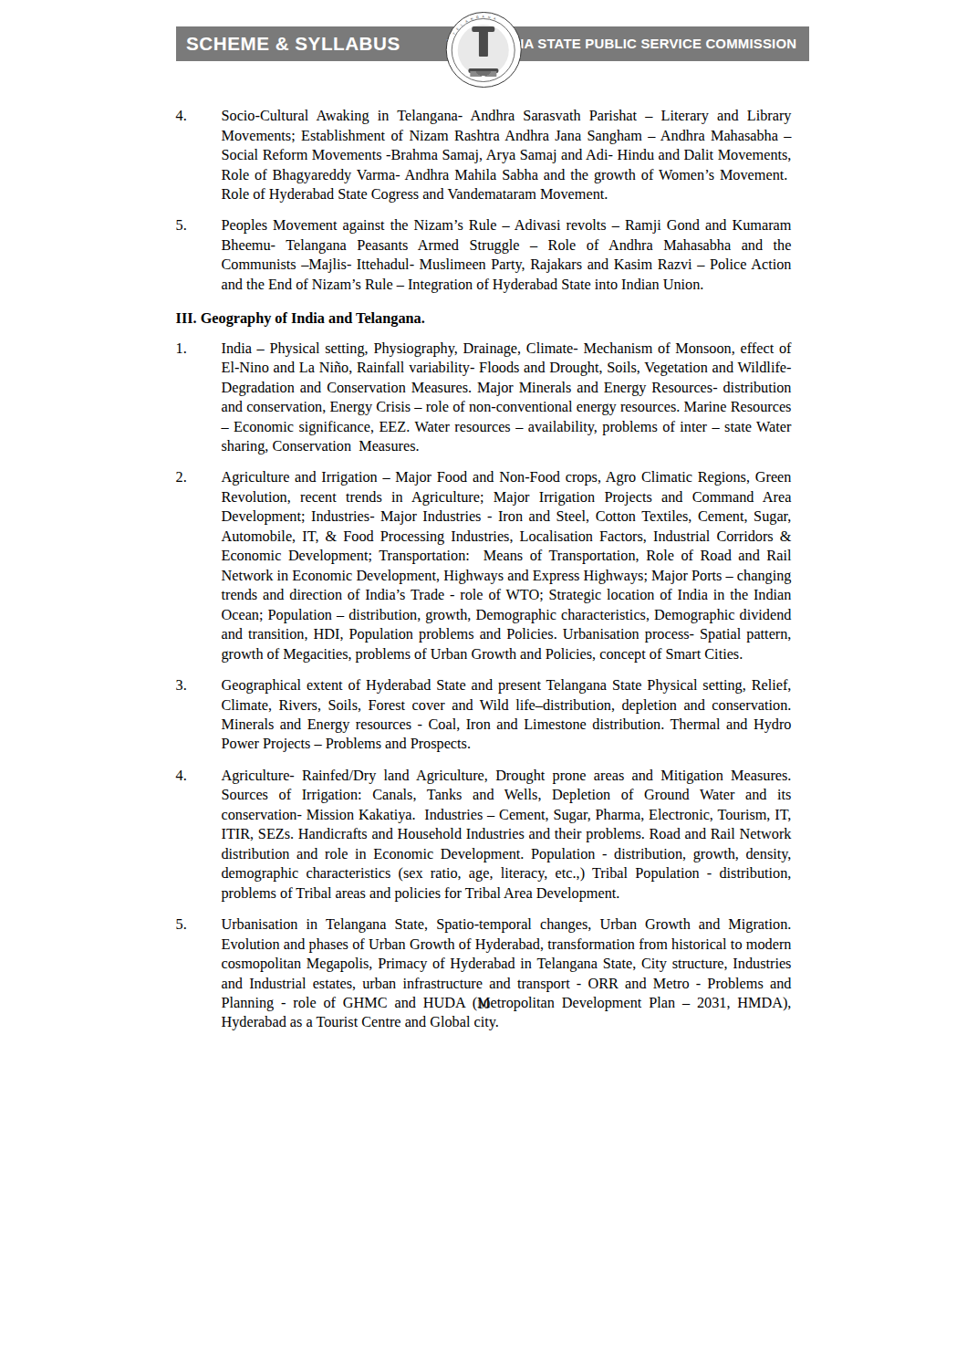SCHEME & SYLLABUS
TELANGANA STATE PUBLIC SERVICE COMMISSION
T E L A N G A N A
4.
Socio-Cultural Awaking in Telangana- Andhra Sarasvath Parishat – Literary and Library Movements; Establishment of Nizam Rashtra Andhra Jana Sangham – Andhra Mahasabha – Social Reform Movements -Brahma Samaj, Arya Samaj and Adi- Hindu and Dalit Movements, Role of Bhagyareddy Varma- Andhra Mahila Sabha and the growth of Women’s Movement. Role of Hyderabad State Cogress and Vandemataram Movement.
5.
Peoples Movement against the Nizam’s Rule – Adivasi revolts – Ramji Gond and Kumaram Bheemu- Telangana Peasants Armed Struggle – Role of Andhra Mahasabha and the Communists –Majlis- Ittehadul- Muslimeen Party, Rajakars and Kasim Razvi – Police Action and the End of Nizam’s Rule – Integration of Hyderabad State into Indian Union.
III. Geography of India and Telangana.
1.
India – Physical setting, Physiography, Drainage, Climate- Mechanism of Monsoon, effect of El-Nino and La Niño, Rainfall variability- Floods and Drought, Soils, Vegetation and Wildlife- Degradation and Conservation Measures. Major Minerals and Energy Resources- distribution and conservation, Energy Crisis – role of non-conventional energy resources. Marine Resources – Economic significance, EEZ. Water resources – availability, problems of inter – state Water sharing, Conservation Measures.
2.
Agriculture and Irrigation – Major Food and Non-Food crops, Agro Climatic Regions, Green Revolution, recent trends in Agriculture; Major Irrigation Projects and Command Area Development; Industries- Major Industries - Iron and Steel, Cotton Textiles, Cement, Sugar, Automobile, IT, & Food Processing Industries, Localisation Factors, Industrial Corridors & Economic Development; Transportation: Means of Transportation, Role of Road and Rail Network in Economic Development, Highways and Express Highways; Major Ports – changing trends and direction of India’s Trade - role of WTO; Strategic location of India in the Indian Ocean; Population – distribution, growth, Demographic characteristics, Demographic dividend and transition, HDI, Population problems and Policies. Urbanisation process- Spatial pattern, growth of Megacities, problems of Urban Growth and Policies, concept of Smart Cities.
3.
Geographical extent of Hyderabad State and present Telangana State Physical setting, Relief, Climate, Rivers, Soils, Forest cover and Wild life–distribution, depletion and conservation. Minerals and Energy resources - Coal, Iron and Limestone distribution. Thermal and Hydro Power Projects – Problems and Prospects.
4.
Agriculture- Rainfed/Dry land Agriculture, Drought prone areas and Mitigation Measures. Sources of Irrigation: Canals, Tanks and Wells, Depletion of Ground Water and its conservation- Mission Kakatiya. Industries – Cement, Sugar, Pharma, Electronic, Tourism, IT, ITIR, SEZs. Handicrafts and Household Industries and their problems. Road and Rail Network distribution and role in Economic Development. Population - distribution, growth, density, demographic characteristics (sex ratio, age, literacy, etc.,) Tribal Population - distribution, problems of Tribal areas and policies for Tribal Area Development.
5.
Urbanisation in Telangana State, Spatio-temporal changes, Urban Growth and Migration. Evolution and phases of Urban Growth of Hyderabad, transformation from historical to modern cosmopolitan Megapolis, Primacy of Hyderabad in Telangana State, City structure, Industries and Industrial estates, urban infrastructure and transport - ORR and Metro - Problems and Planning - role of GHMC and HUDA (Metropolitan Development Plan – 2031, HMDA), Hyderabad as a Tourist Centre and Global city.
10